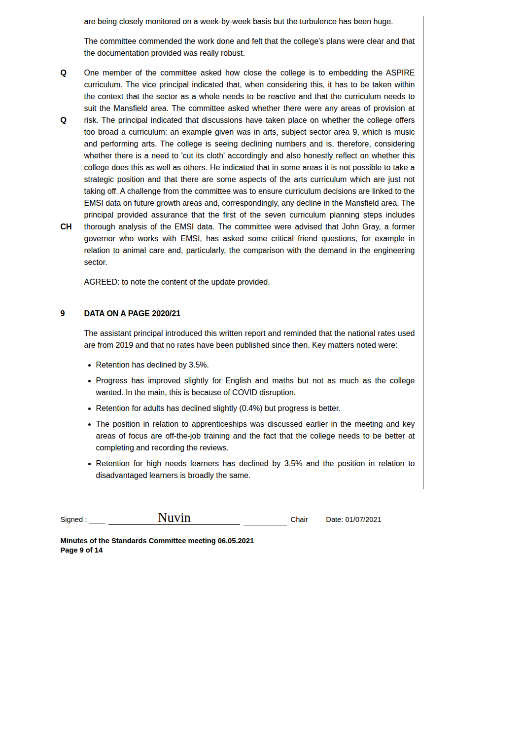are being closely monitored on a week-by-week basis but the turbulence has been huge.
The committee commended the work done and felt that the college's plans were clear and that the documentation provided was really robust.
Q
Q
CH
One member of the committee asked how close the college is to embedding the ASPIRE curriculum. The vice principal indicated that, when considering this, it has to be taken within the context that the sector as a whole needs to be reactive and that the curriculum needs to suit the Mansfield area. The committee asked whether there were any areas of provision at risk. The principal indicated that discussions have taken place on whether the college offers too broad a curriculum: an example given was in arts, subject sector area 9, which is music and performing arts. The college is seeing declining numbers and is, therefore, considering whether there is a need to 'cut its cloth' accordingly and also honestly reflect on whether this college does this as well as others. He indicated that in some areas it is not possible to take a strategic position and that there are some aspects of the arts curriculum which are just not taking off. A challenge from the committee was to ensure curriculum decisions are linked to the EMSI data on future growth areas and, correspondingly, any decline in the Mansfield area. The principal provided assurance that the first of the seven curriculum planning steps includes thorough analysis of the EMSI data. The committee were advised that John Gray, a former governor who works with EMSI, has asked some critical friend questions, for example in relation to animal care and, particularly, the comparison with the demand in the engineering sector.
AGREED: to note the content of the update provided.
9
DATA ON A PAGE 2020/21
The assistant principal introduced this written report and reminded that the national rates used are from 2019 and that no rates have been published since then. Key matters noted were:
Retention has declined by 3.5%.
Progress has improved slightly for English and maths but not as much as the college wanted. In the main, this is because of COVID disruption.
Retention for adults has declined slightly (0.4%) but progress is better.
The position in relation to apprenticeships was discussed earlier in the meeting and key areas of focus are off-the-job training and the fact that the college needs to be better at completing and recording the reviews.
Retention for high needs learners has declined by 3.5% and the position in relation to disadvantaged learners is broadly the same.
Signed : ____ Nuvin Chair Date: 01/07/2021
Minutes of the Standards Committee meeting 06.05.2021
Page 9 of 14